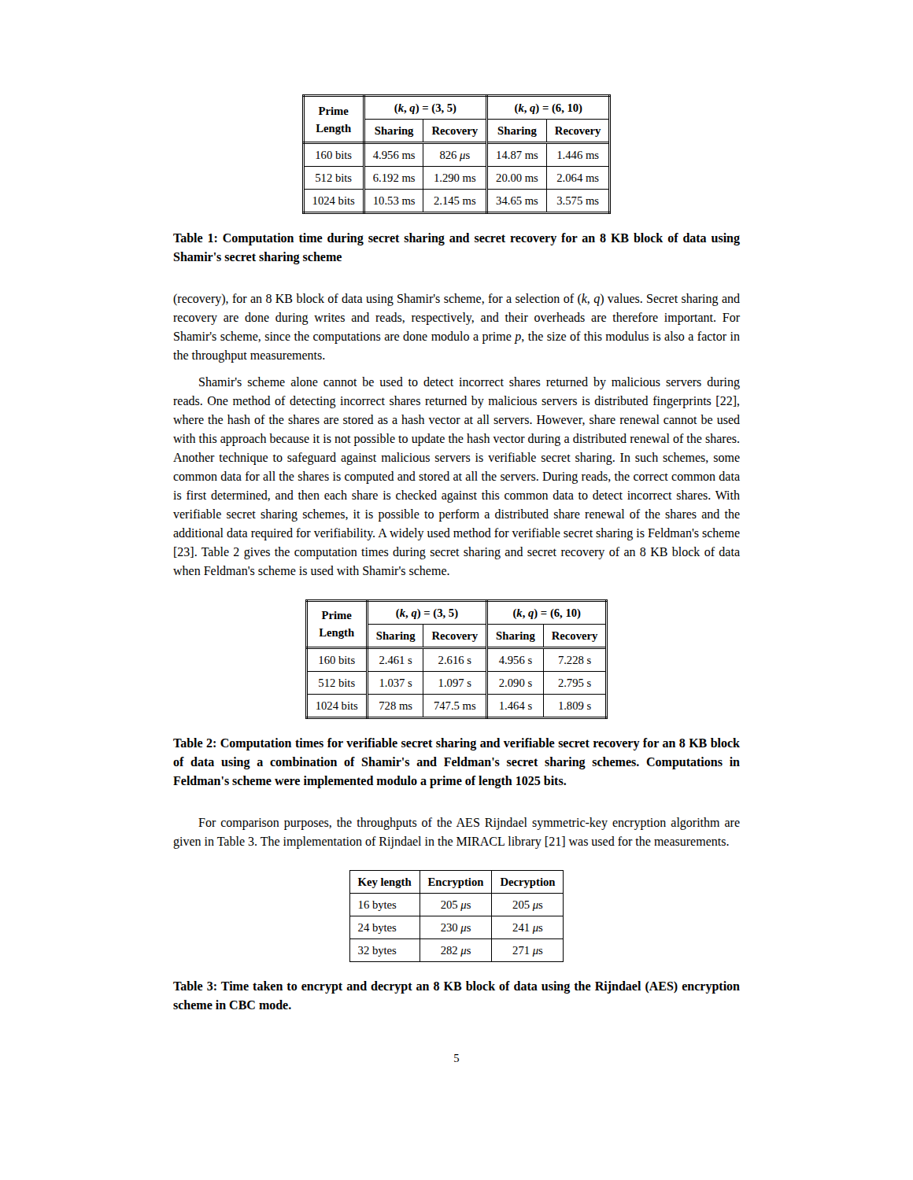| Prime Length | ( k , q ) = (3, 5) | ( k , q ) = (6, 10) |
| --- | --- | --- |
| Sharing | Recovery | Sharing | Recovery |
| 160 bits | 4.956 ms | 826 μ s | 14.87 ms | 1.446 ms |
| 512 bits | 6.192 ms | 1.290 ms | 20.00 ms | 2.064 ms |
| 1024 bits | 10.53 ms | 2.145 ms | 34.65 ms | 3.575 ms |
Table 1: Computation time during secret sharing and secret recovery for an 8 KB block of data using Shamir's secret sharing scheme
(recovery), for an 8 KB block of data using Shamir's scheme, for a selection of (k, q) values. Secret sharing and recovery are done during writes and reads, respectively, and their overheads are therefore important. For Shamir's scheme, since the computations are done modulo a prime p, the size of this modulus is also a factor in the throughput measurements.
Shamir's scheme alone cannot be used to detect incorrect shares returned by malicious servers during reads. One method of detecting incorrect shares returned by malicious servers is distributed fingerprints [22], where the hash of the shares are stored as a hash vector at all servers. However, share renewal cannot be used with this approach because it is not possible to update the hash vector during a distributed renewal of the shares. Another technique to safeguard against malicious servers is verifiable secret sharing. In such schemes, some common data for all the shares is computed and stored at all the servers. During reads, the correct common data is first determined, and then each share is checked against this common data to detect incorrect shares. With verifiable secret sharing schemes, it is possible to perform a distributed share renewal of the shares and the additional data required for verifiability. A widely used method for verifiable secret sharing is Feldman's scheme [23]. Table 2 gives the computation times during secret sharing and secret recovery of an 8 KB block of data when Feldman's scheme is used with Shamir's scheme.
| Prime Length | ( k , q ) = (3, 5) | ( k , q ) = (6, 10) |
| --- | --- | --- |
| Sharing | Recovery | Sharing | Recovery |
| 160 bits | 2.461 s | 2.616 s | 4.956 s | 7.228 s |
| 512 bits | 1.037 s | 1.097 s | 2.090 s | 2.795 s |
| 1024 bits | 728 ms | 747.5 ms | 1.464 s | 1.809 s |
Table 2: Computation times for verifiable secret sharing and verifiable secret recovery for an 8 KB block of data using a combination of Shamir's and Feldman's secret sharing schemes. Computations in Feldman's scheme were implemented modulo a prime of length 1025 bits.
For comparison purposes, the throughputs of the AES Rijndael symmetric-key encryption algorithm are given in Table 3. The implementation of Rijndael in the MIRACL library [21] was used for the measurements.
| Key length | Encryption | Decryption |
| --- | --- | --- |
| 16 bytes | 205 μ s | 205 μ s |
| 24 bytes | 230 μ s | 241 μ s |
| 32 bytes | 282 μ s | 271 μ s |
Table 3: Time taken to encrypt and decrypt an 8 KB block of data using the Rijndael (AES) encryption scheme in CBC mode.
5